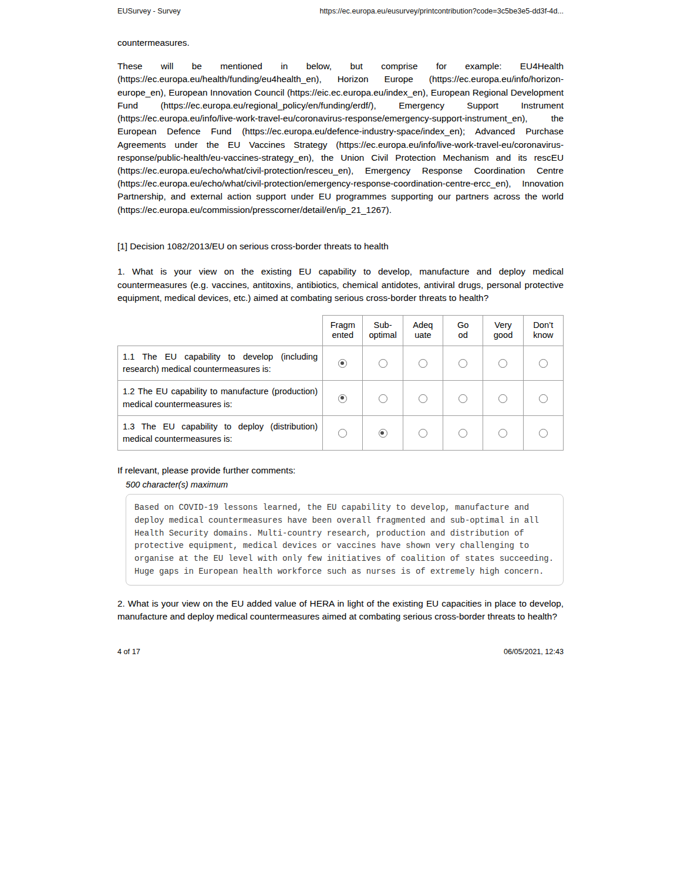EUSurvey - Survey
https://ec.europa.eu/eusurvey/printcontribution?code=3c5be3e5-dd3f-4d...
countermeasures.
These will be mentioned in below, but comprise for example: EU4Health (https://ec.europa.eu/health/funding/eu4health_en), Horizon Europe (https://ec.europa.eu/info/horizon-europe_en), European Innovation Council (https://eic.ec.europa.eu/index_en), European Regional Development Fund (https://ec.europa.eu/regional_policy/en/funding/erdf/), Emergency Support Instrument (https://ec.europa.eu/info/live-work-travel-eu/coronavirus-response/emergency-support-instrument_en), the European Defence Fund (https://ec.europa.eu/defence-industry-space/index_en); Advanced Purchase Agreements under the EU Vaccines Strategy (https://ec.europa.eu/info/live-work-travel-eu/coronavirus-response/public-health/eu-vaccines-strategy_en), the Union Civil Protection Mechanism and its rescEU (https://ec.europa.eu/echo/what/civil-protection/resceu_en), Emergency Response Coordination Centre (https://ec.europa.eu/echo/what/civil-protection/emergency-response-coordination-centre-ercc_en), Innovation Partnership, and external action support under EU programmes supporting our partners across the world (https://ec.europa.eu/commission/presscorner/detail/en/ip_21_1267).
[1] Decision 1082/2013/EU on serious cross-border threats to health
1. What is your view on the existing EU capability to develop, manufacture and deploy medical countermeasures (e.g. vaccines, antitoxins, antibiotics, chemical antidotes, antiviral drugs, personal protective equipment, medical devices, etc.) aimed at combating serious cross-border threats to health?
| | Fragm ented | Sub- optimal | Adeq uate | Go od | Very good | Don’t know |
| --- | --- | --- | --- | --- | --- | --- |
| 1.1 The EU capability to develop (including research) medical countermeasures is: | | | | | | |
| 1.2 The EU capability to manufacture (production) medical countermeasures is: | | | | | | |
| 1.3 The EU capability to deploy (distribution) medical countermeasures is: | | | | | | |
If relevant, please provide further comments:
500 character(s) maximum
Based on COVID-19 lessons learned, the EU capability to develop, manufacture and deploy medical countermeasures have been overall fragmented and sub-optimal in all Health Security domains. Multi-country research, production and distribution of protective equipment, medical devices or vaccines have shown very challenging to organise at the EU level with only few initiatives of coalition of states succeeding. Huge gaps in European health workforce such as nurses is of extremely high concern.
2. What is your view on the EU added value of HERA in light of the existing EU capacities in place to develop, manufacture and deploy medical countermeasures aimed at combating serious cross-border threats to health?
4 of 17
06/05/2021, 12:43